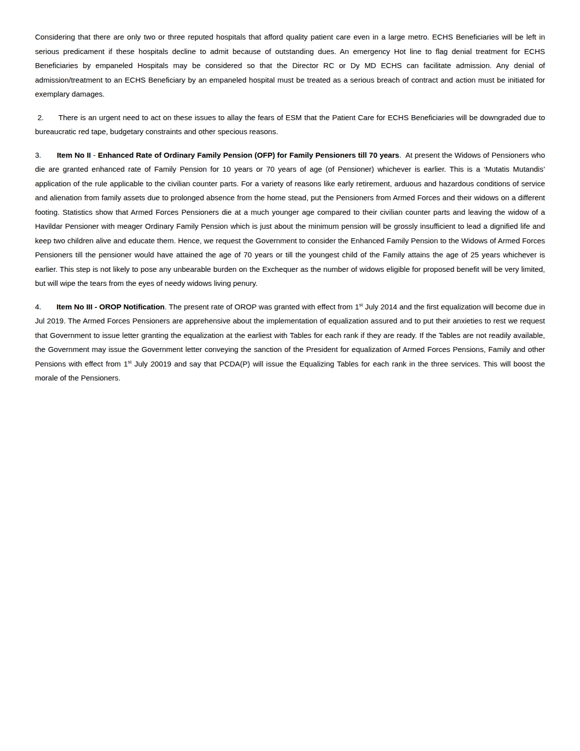Considering that there are only two or three reputed hospitals that afford quality patient care even in a large metro. ECHS Beneficiaries will be left in serious predicament if these hospitals decline to admit because of outstanding dues. An emergency Hot line to flag denial treatment for ECHS Beneficiaries by empaneled Hospitals may be considered so that the Director RC or Dy MD ECHS can facilitate admission. Any denial of admission/treatment to an ECHS Beneficiary by an empaneled hospital must be treated as a serious breach of contract and action must be initiated for exemplary damages.
2. There is an urgent need to act on these issues to allay the fears of ESM that the Patient Care for ECHS Beneficiaries will be downgraded due to bureaucratic red tape, budgetary constraints and other specious reasons.
3. Item No II - Enhanced Rate of Ordinary Family Pension (OFP) for Family Pensioners till 70 years. At present the Widows of Pensioners who die are granted enhanced rate of Family Pension for 10 years or 70 years of age (of Pensioner) whichever is earlier. This is a ‘Mutatis Mutandis’ application of the rule applicable to the civilian counter parts. For a variety of reasons like early retirement, arduous and hazardous conditions of service and alienation from family assets due to prolonged absence from the home stead, put the Pensioners from Armed Forces and their widows on a different footing. Statistics show that Armed Forces Pensioners die at a much younger age compared to their civilian counter parts and leaving the widow of a Havildar Pensioner with meager Ordinary Family Pension which is just about the minimum pension will be grossly insufficient to lead a dignified life and keep two children alive and educate them. Hence, we request the Government to consider the Enhanced Family Pension to the Widows of Armed Forces Pensioners till the pensioner would have attained the age of 70 years or till the youngest child of the Family attains the age of 25 years whichever is earlier. This step is not likely to pose any unbearable burden on the Exchequer as the number of widows eligible for proposed benefit will be very limited, but will wipe the tears from the eyes of needy widows living penury.
4. Item No III - OROP Notification. The present rate of OROP was granted with effect from 1st July 2014 and the first equalization will become due in Jul 2019. The Armed Forces Pensioners are apprehensive about the implementation of equalization assured and to put their anxieties to rest we request that Government to issue letter granting the equalization at the earliest with Tables for each rank if they are ready. If the Tables are not readily available, the Government may issue the Government letter conveying the sanction of the President for equalization of Armed Forces Pensions, Family and other Pensions with effect from 1st July 20019 and say that PCDA(P) will issue the Equalizing Tables for each rank in the three services. This will boost the morale of the Pensioners.